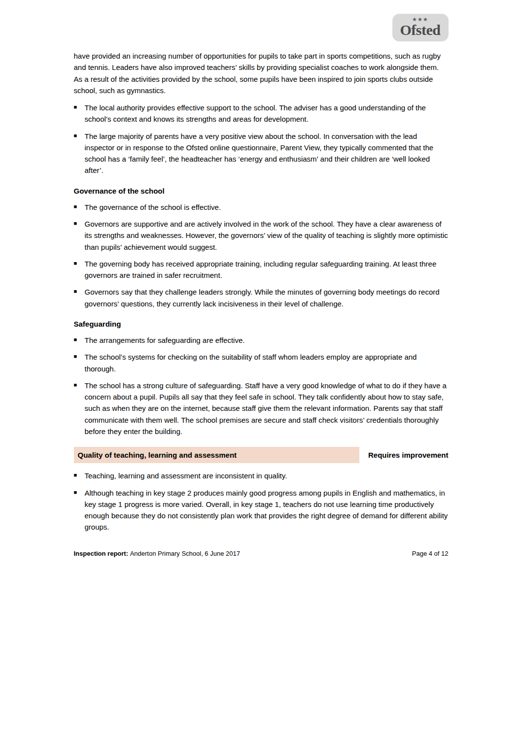★★★
Ofsted
have provided an increasing number of opportunities for pupils to take part in sports competitions, such as rugby and tennis. Leaders have also improved teachers’ skills by providing specialist coaches to work alongside them. As a result of the activities provided by the school, some pupils have been inspired to join sports clubs outside school, such as gymnastics.
The local authority provides effective support to the school. The adviser has a good understanding of the school’s context and knows its strengths and areas for development.
The large majority of parents have a very positive view about the school. In conversation with the lead inspector or in response to the Ofsted online questionnaire, Parent View, they typically commented that the school has a ‘family feel’, the headteacher has ‘energy and enthusiasm’ and their children are ‘well looked after’.
Governance of the school
The governance of the school is effective.
Governors are supportive and are actively involved in the work of the school. They have a clear awareness of its strengths and weaknesses. However, the governors’ view of the quality of teaching is slightly more optimistic than pupils’ achievement would suggest.
The governing body has received appropriate training, including regular safeguarding training. At least three governors are trained in safer recruitment.
Governors say that they challenge leaders strongly. While the minutes of governing body meetings do record governors’ questions, they currently lack incisiveness in their level of challenge.
Safeguarding
The arrangements for safeguarding are effective.
The school’s systems for checking on the suitability of staff whom leaders employ are appropriate and thorough.
The school has a strong culture of safeguarding. Staff have a very good knowledge of what to do if they have a concern about a pupil. Pupils all say that they feel safe in school. They talk confidently about how to stay safe, such as when they are on the internet, because staff give them the relevant information. Parents say that staff communicate with them well. The school premises are secure and staff check visitors’ credentials thoroughly before they enter the building.
Quality of teaching, learning and assessment
Requires improvement
Teaching, learning and assessment are inconsistent in quality.
Although teaching in key stage 2 produces mainly good progress among pupils in English and mathematics, in key stage 1 progress is more varied. Overall, in key stage 1, teachers do not use learning time productively enough because they do not consistently plan work that provides the right degree of demand for different ability groups.
Inspection report: Anderton Primary School, 6 June 2017
Page 4 of 12